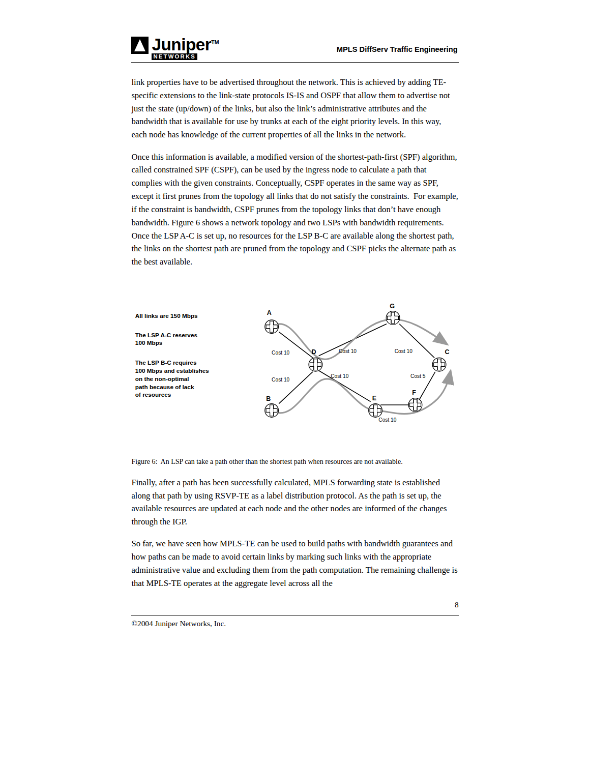JuniperTM NETWORKS
MPLS DiffServ Traffic Engineering
link properties have to be advertised throughout the network. This is achieved by adding TE-specific extensions to the link-state protocols IS-IS and OSPF that allow them to advertise not just the state (up/down) of the links, but also the link’s administrative attributes and the bandwidth that is available for use by trunks at each of the eight priority levels. In this way, each node has knowledge of the current properties of all the links in the network.
Once this information is available, a modified version of the shortest-path-first (SPF) algorithm, called constrained SPF (CSPF), can be used by the ingress node to calculate a path that complies with the given constraints. Conceptually, CSPF operates in the same way as SPF, except it first prunes from the topology all links that do not satisfy the constraints. For example, if the constraint is bandwidth, CSPF prunes from the topology links that don’t have enough bandwidth. Figure 6 shows a network topology and two LSPs with bandwidth requirements. Once the LSP A-C is set up, no resources for the LSP B-C are available along the shortest path, the links on the shortest path are pruned from the topology and CSPF picks the alternate path as the best available.
All links are 150 Mbps The LSP A-C reserves 100 Mbps The LSP B-C requires 100 Mbps and establishes on the non-optimal path because of lack of resources A B D G E F C Cost 10 Cost 10 Cost 10 Cost 10 Cost 10 Cost 5 Cost 10
Figure 6: An LSP can take a path other than the shortest path when resources are not available.
Finally, after a path has been successfully calculated, MPLS forwarding state is established along that path by using RSVP-TE as a label distribution protocol. As the path is set up, the available resources are updated at each node and the other nodes are informed of the changes through the IGP.
So far, we have seen how MPLS-TE can be used to build paths with bandwidth guarantees and how paths can be made to avoid certain links by marking such links with the appropriate administrative value and excluding them from the path computation. The remaining challenge is that MPLS-TE operates at the aggregate level across all the
8
©2004 Juniper Networks, Inc.